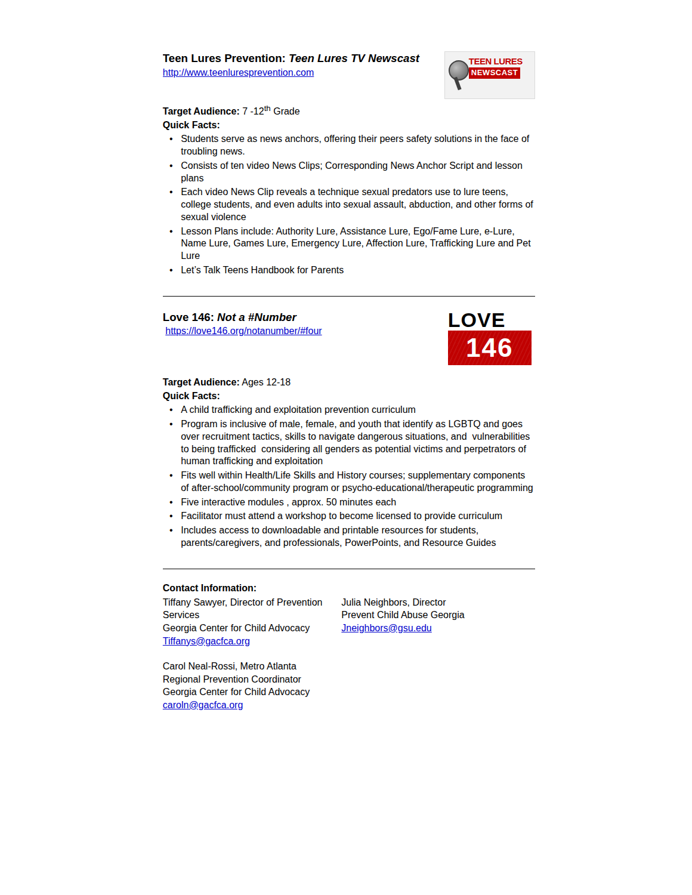TEEN LURES
TV
NEWSCAST
Teen Lures Prevention: Teen Lures TV Newscast
http://www.teenluresprevention.com
Target Audience: 7 -12th Grade
Quick Facts:
Students serve as news anchors, offering their peers safety solutions in the face of troubling news.
Consists of ten video News Clips; Corresponding News Anchor Script and lesson plans
Each video News Clip reveals a technique sexual predators use to lure teens, college students, and even adults into sexual assault, abduction, and other forms of sexual violence
Lesson Plans include: Authority Lure, Assistance Lure, Ego/Fame Lure, e-Lure, Name Lure, Games Lure, Emergency Lure, Affection Lure, Trafficking Lure and Pet Lure
Let’s Talk Teens Handbook for Parents
LOVE
146
Love 146: Not a #Number
https://love146.org/notanumber/#four
Target Audience: Ages 12-18
Quick Facts:
A child trafficking and exploitation prevention curriculum
Program is inclusive of male, female, and youth that identify as LGBTQ and goes over recruitment tactics, skills to navigate dangerous situations, and vulnerabilities to being trafficked considering all genders as potential victims and perpetrators of human trafficking and exploitation
Fits well within Health/Life Skills and History courses; supplementary components of after-school/community program or psycho-educational/therapeutic programming
Five interactive modules , approx. 50 minutes each
Facilitator must attend a workshop to become licensed to provide curriculum
Includes access to downloadable and printable resources for students, parents/caregivers, and professionals, PowerPoints, and Resource Guides
Contact Information:
| Tiffany Sawyer, Director of Prevention Services Georgia Center for Child Advocacy Tiffanys@gacfca.org | Julia Neighbors, Director Prevent Child Abuse Georgia Jneighbors@gsu.edu |
| Carol Neal-Rossi, Metro Atlanta Regional Prevention Coordinator Georgia Center for Child Advocacy caroln@gacfca.org | |